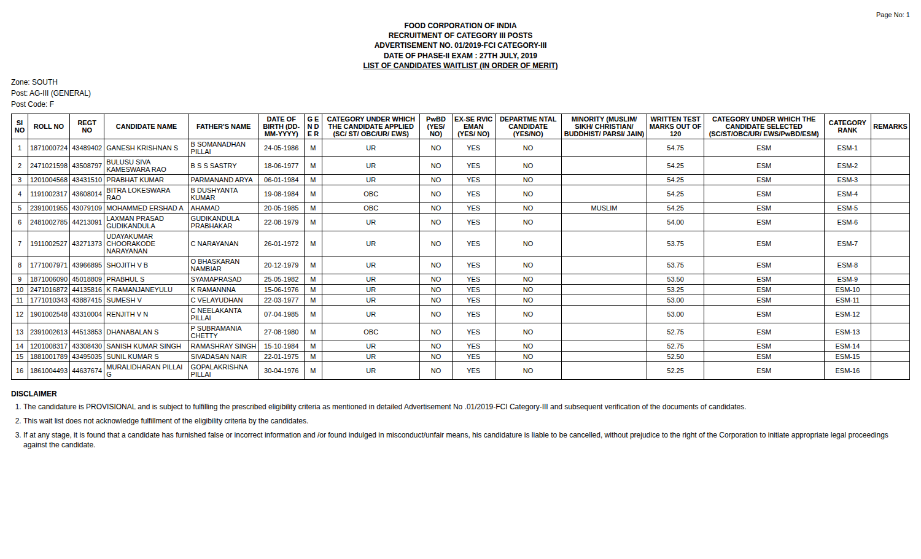Page No: 1
FOOD CORPORATION OF INDIA
RECRUITMENT OF CATEGORY III POSTS
ADVERTISEMENT NO. 01/2019-FCI Category-III
DATE OF PHASE-II EXAM : 27th July, 2019
LIST OF CANDIDATES WAITLIST (IN ORDER OF MERIT)
Zone: SOUTH
Post: AG-III (GENERAL)
Post Code: F
| SI NO | ROLL NO | REGT NO | CANDIDATE NAME | FATHER'S NAME | DATE OF BIRTH (DD-MM-YYYY) | G E N D E R | CATEGORY UNDER WHICH THE CANDIDATE APPLIED (SC/ ST/ OBC/UR/ EWS) | PwBD (YES/ NO) | EX-SE RVIC EMAN (YES/ NO) | DEPARTME NTAL CANDIDATE (YES/NO) | MINORITY (MUSLIM/ SIKH/ CHRISTIAN/ BUDDHIST/ PARSI/ JAIN) | WRITTEN TEST MARKS OUT OF 120 | CATEGORY UNDER WHICH THE CANDIDATE SELECTED (SC/ST/OBC/UR/ EWS/PwBD/ESM) | CATEGORY RANK | REMARKS |
| --- | --- | --- | --- | --- | --- | --- | --- | --- | --- | --- | --- | --- | --- | --- | --- |
| 1 | 1871000724 | 43489402 | GANESH KRISHNAN S | B SOMANADHAN PILLAI | 24-05-1986 | M | UR | NO | YES | NO | | 54.75 | ESM | ESM-1 | |
| 2 | 2471021598 | 43508797 | BULUSU SIVA KAMESWARA RAO | B S S SASTRY | 18-06-1977 | M | UR | NO | YES | NO | | 54.25 | ESM | ESM-2 | |
| 3 | 1201004568 | 43431510 | PRABHAT KUMAR | PARMANAND ARYA | 06-01-1984 | M | UR | NO | YES | NO | | 54.25 | ESM | ESM-3 | |
| 4 | 1191002317 | 43608014 | BITRA LOKESWARA RAO | B DUSHYANTA KUMAR | 19-08-1984 | M | OBC | NO | YES | NO | | 54.25 | ESM | ESM-4 | |
| 5 | 2391001955 | 43079109 | MOHAMMED ERSHAD A | AHAMAD | 20-05-1985 | M | OBC | NO | YES | NO | MUSLIM | 54.25 | ESM | ESM-5 | |
| 6 | 2481002785 | 44213091 | LAXMAN PRASAD GUDIKANDULA | GUDIKANDULA PRABHAKAR | 22-08-1979 | M | UR | NO | YES | NO | | 54.00 | ESM | ESM-6 | |
| 7 | 1911002527 | 43271373 | UDAYAKUMAR CHOORAKODE NARAYANAN | C NARAYANAN | 26-01-1972 | M | UR | NO | YES | NO | | 53.75 | ESM | ESM-7 | |
| 8 | 1771007971 | 43966895 | SHOJITH V B | O BHASKARAN NAMBIAR | 20-12-1979 | M | UR | NO | YES | NO | | 53.75 | ESM | ESM-8 | |
| 9 | 1871006090 | 45018809 | PRABHUL S | SYAMAPRASAD | 25-05-1982 | M | UR | NO | YES | NO | | 53.50 | ESM | ESM-9 | |
| 10 | 2471016872 | 44135816 | K RAMANJANEYULU | K RAMANNNA | 15-06-1976 | M | UR | NO | YES | NO | | 53.25 | ESM | ESM-10 | |
| 11 | 1771010343 | 43887415 | SUMESH V | C VELAYUDHAN | 22-03-1977 | M | UR | NO | YES | NO | | 53.00 | ESM | ESM-11 | |
| 12 | 1901002548 | 43310004 | RENJITH V N | C NEELAKANTA PILLAI | 07-04-1985 | M | UR | NO | YES | NO | | 53.00 | ESM | ESM-12 | |
| 13 | 2391002613 | 44513853 | DHANABALAN S | P SUBRAMANIA CHETTY | 27-08-1980 | M | OBC | NO | YES | NO | | 52.75 | ESM | ESM-13 | |
| 14 | 1201008317 | 43308430 | SANISH KUMAR SINGH | RAMASHRAY SINGH | 15-10-1984 | M | UR | NO | YES | NO | | 52.75 | ESM | ESM-14 | |
| 15 | 1881001789 | 43495035 | SUNIL KUMAR S | SIVADASAN NAIR | 22-01-1975 | M | UR | NO | YES | NO | | 52.50 | ESM | ESM-15 | |
| 16 | 1861004493 | 44637674 | MURALIDHARAN PILLAI G | GOPALAKRISHNA PILLAI | 30-04-1976 | M | UR | NO | YES | NO | | 52.25 | ESM | ESM-16 | |
DISCLAIMER
The candidature is PROVISIONAL and is subject to fulfilling the prescribed eligibility criteria as mentioned in detailed Advertisement No .01/2019-FCI Category-III and subsequent verification of the documents of candidates.
This wait list does not acknowledge fulfillment of the eligibility criteria by the candidates.
If at any stage, it is found that a candidate has furnished false or incorrect information and /or found indulged in misconduct/unfair means, his candidature is liable to be cancelled, without prejudice to the right of the Corporation to initiate appropriate legal proceedings against the candidate.